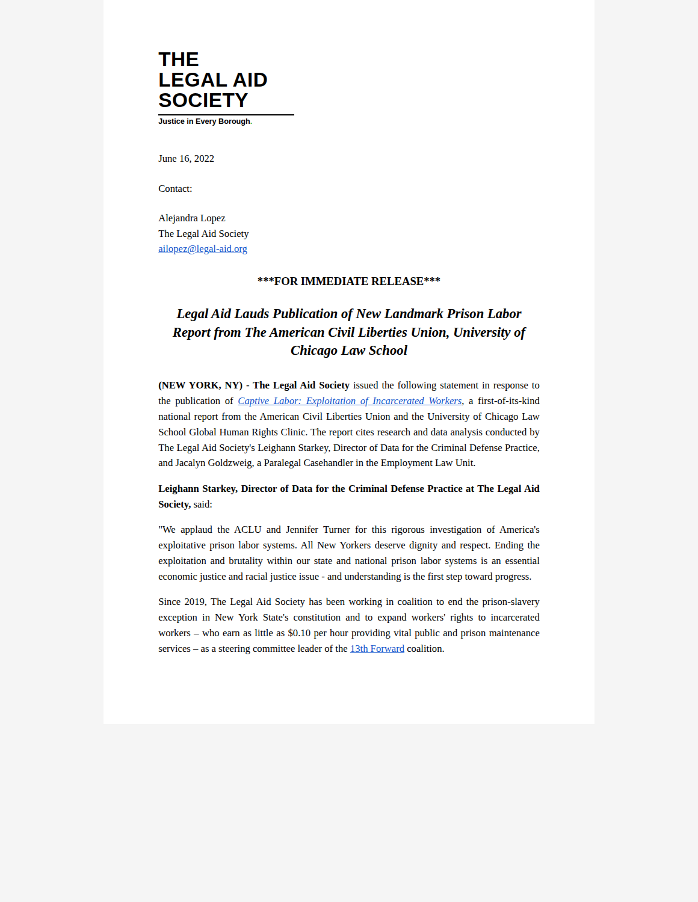The
Legal Aid
Society
Justice in Every Borough.
June 16, 2022
Contact:
Alejandra Lopez
The Legal Aid Society
ailopez@legal-aid.org
***FOR IMMEDIATE RELEASE***
Legal Aid Lauds Publication of New Landmark Prison Labor Report from The American Civil Liberties Union, University of Chicago Law School
(NEW YORK, NY) - The Legal Aid Society issued the following statement in response to the publication of Captive Labor: Exploitation of Incarcerated Workers, a first-of-its-kind national report from the American Civil Liberties Union and the University of Chicago Law School Global Human Rights Clinic. The report cites research and data analysis conducted by The Legal Aid Society's Leighann Starkey, Director of Data for the Criminal Defense Practice, and Jacalyn Goldzweig, a Paralegal Casehandler in the Employment Law Unit.
Leighann Starkey, Director of Data for the Criminal Defense Practice at The Legal Aid Society, said:
"We applaud the ACLU and Jennifer Turner for this rigorous investigation of America's exploitative prison labor systems. All New Yorkers deserve dignity and respect. Ending the exploitation and brutality within our state and national prison labor systems is an essential economic justice and racial justice issue - and understanding is the first step toward progress.
Since 2019, The Legal Aid Society has been working in coalition to end the prison-slavery exception in New York State's constitution and to expand workers' rights to incarcerated workers – who earn as little as $0.10 per hour providing vital public and prison maintenance services – as a steering committee leader of the 13th Forward coalition.